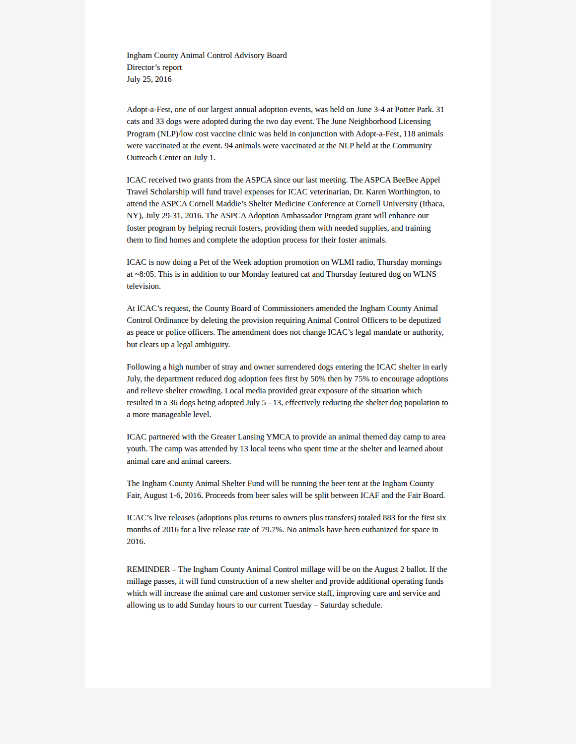Ingham County Animal Control Advisory Board
Director’s report
July 25, 2016
Adopt-a-Fest, one of our largest annual adoption events, was held on June 3-4 at Potter Park. 31 cats and 33 dogs were adopted during the two day event. The June Neighborhood Licensing Program (NLP)/low cost vaccine clinic was held in conjunction with Adopt-a-Fest, 118 animals were vaccinated at the event. 94 animals were vaccinated at the NLP held at the Community Outreach Center on July 1.
ICAC received two grants from the ASPCA since our last meeting. The ASPCA BeeBee Appel Travel Scholarship will fund travel expenses for ICAC veterinarian, Dr. Karen Worthington, to attend the ASPCA Cornell Maddie’s Shelter Medicine Conference at Cornell University (Ithaca, NY), July 29-31, 2016. The ASPCA Adoption Ambassador Program grant will enhance our foster program by helping recruit fosters, providing them with needed supplies, and training them to find homes and complete the adoption process for their foster animals.
ICAC is now doing a Pet of the Week adoption promotion on WLMI radio, Thursday mornings at ~8:05. This is in addition to our Monday featured cat and Thursday featured dog on WLNS television.
At ICAC’s request, the County Board of Commissioners amended the Ingham County Animal Control Ordinance by deleting the provision requiring Animal Control Officers to be deputized as peace or police officers. The amendment does not change ICAC’s legal mandate or authority, but clears up a legal ambiguity.
Following a high number of stray and owner surrendered dogs entering the ICAC shelter in early July, the department reduced dog adoption fees first by 50% then by 75% to encourage adoptions and relieve shelter crowding. Local media provided great exposure of the situation which resulted in a 36 dogs being adopted July 5 - 13, effectively reducing the shelter dog population to a more manageable level.
ICAC partnered with the Greater Lansing YMCA to provide an animal themed day camp to area youth. The camp was attended by 13 local teens who spent time at the shelter and learned about animal care and animal careers.
The Ingham County Animal Shelter Fund will be running the beer tent at the Ingham County Fair, August 1-6, 2016. Proceeds from beer sales will be split between ICAF and the Fair Board.
ICAC’s live releases (adoptions plus returns to owners plus transfers) totaled 883 for the first six months of 2016 for a live release rate of 79.7%. No animals have been euthanized for space in 2016.
REMINDER – The Ingham County Animal Control millage will be on the August 2 ballot. If the millage passes, it will fund construction of a new shelter and provide additional operating funds which will increase the animal care and customer service staff, improving care and service and allowing us to add Sunday hours to our current Tuesday – Saturday schedule.